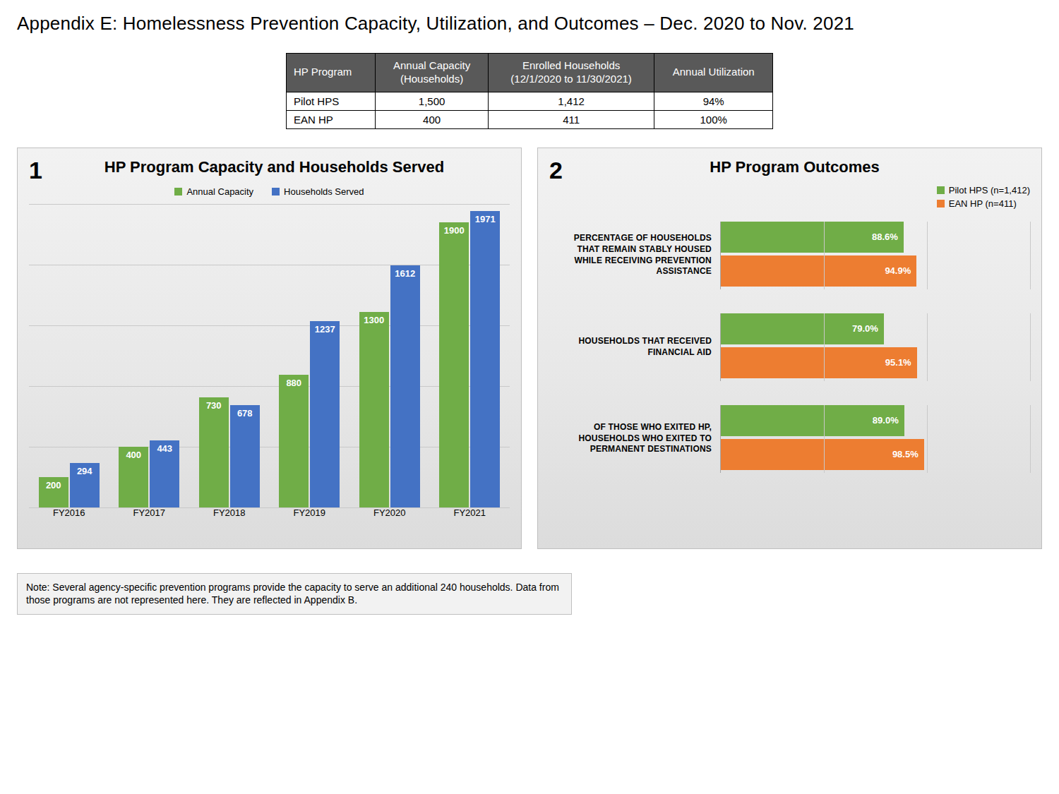Appendix E: Homelessness Prevention Capacity, Utilization, and Outcomes – Dec. 2020 to Nov. 2021
| HP Program | Annual Capacity (Households) | Enrolled Households (12/1/2020 to 11/30/2021) | Annual Utilization |
| --- | --- | --- | --- |
| Pilot HPS | 1,500 | 1,412 | 94% |
| EAN HP | 400 | 411 | 100% |
1
HP Program Capacity and Households Served
Annual Capacity
Households Served
200
294
400
443
730
678
880
1237
1300
1612
1900
1971
FY2016 FY2017 FY2018 FY2019 FY2020 FY2021
2
HP Program Outcomes
Pilot HPS (n=1,412)
EAN HP (n=411)
Percentage of households that remain stably housed while receiving prevention assistance
88.6%
94.9%
Households that received financial aid
79.0%
95.1%
Of those who exited HP, households who exited to permanent destinations
89.0%
98.5%
Note: Several agency-specific prevention programs provide the capacity to serve an additional 240 households. Data from those programs are not represented here. They are reflected in Appendix B.